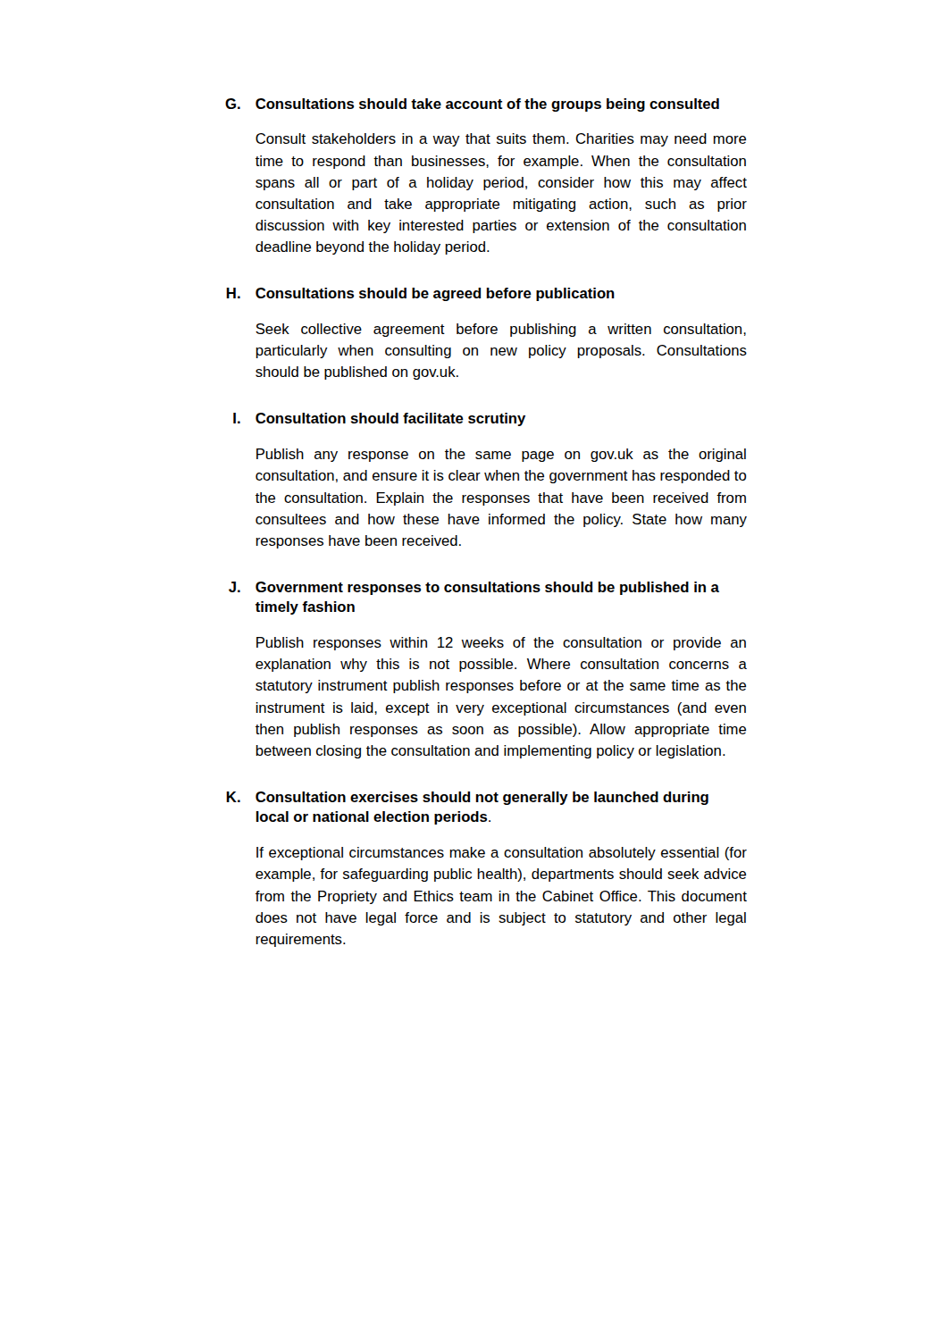Consultations should take account of the groups being consulted
Consult stakeholders in a way that suits them. Charities may need more time to respond than businesses, for example. When the consultation spans all or part of a holiday period, consider how this may affect consultation and take appropriate mitigating action, such as prior discussion with key interested parties or extension of the consultation deadline beyond the holiday period.
Consultations should be agreed before publication
Seek collective agreement before publishing a written consultation, particularly when consulting on new policy proposals. Consultations should be published on gov.uk.
Consultation should facilitate scrutiny
Publish any response on the same page on gov.uk as the original consultation, and ensure it is clear when the government has responded to the consultation. Explain the responses that have been received from consultees and how these have informed the policy. State how many responses have been received.
Government responses to consultations should be published in a timely fashion
Publish responses within 12 weeks of the consultation or provide an explanation why this is not possible. Where consultation concerns a statutory instrument publish responses before or at the same time as the instrument is laid, except in very exceptional circumstances (and even then publish responses as soon as possible). Allow appropriate time between closing the consultation and implementing policy or legislation.
Consultation exercises should not generally be launched during local or national election periods.
If exceptional circumstances make a consultation absolutely essential (for example, for safeguarding public health), departments should seek advice from the Propriety and Ethics team in the Cabinet Office. This document does not have legal force and is subject to statutory and other legal requirements.